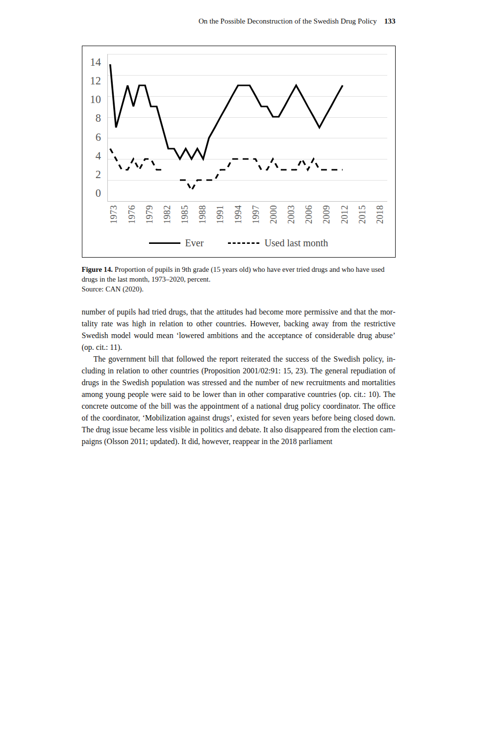On the Possible Deconstruction of the Swedish Drug Policy 133
14 12 10 8 6 4 2 0
1973 1976 1979 1982 1985 1988 1991 1994 1997 2000 2003 2006 2009 2012 2015 2018
Ever Used last month
Figure 14. Proportion of pupils in 9th grade (15 years old) who have ever tried drugs and who have used drugs in the last month, 1973–2020, percent. Source: CAN (2020).
number of pupils had tried drugs, that the attitudes had become more permissive and that the mortality rate was high in relation to other countries. However, backing away from the restrictive Swedish model would mean ‘lowered ambitions and the acceptance of considerable drug abuse’ (op. cit.: 11).
The government bill that followed the report reiterated the success of the Swedish policy, including in relation to other countries (Proposition 2001/02:91: 15, 23). The general repudiation of drugs in the Swedish population was stressed and the number of new recruitments and mortalities among young people were said to be lower than in other comparative countries (op. cit.: 10). The concrete outcome of the bill was the appointment of a national drug policy coordinator. The office of the coordinator, ‘Mobilization against drugs’, existed for seven years before being closed down. The drug issue became less visible in politics and debate. It also disappeared from the election campaigns (Olsson 2011; updated). It did, however, reappear in the 2018 parliament